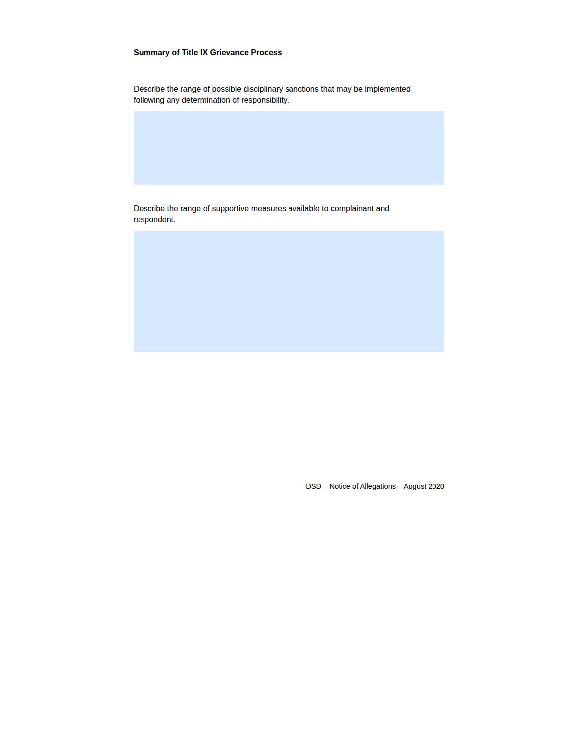Summary of Title IX Grievance Process
Describe the range of possible disciplinary sanctions that may be implemented following any determination of responsibility.
Describe the range of supportive measures available to complainant and respondent.
DSD – Notice of Allegations – August 2020